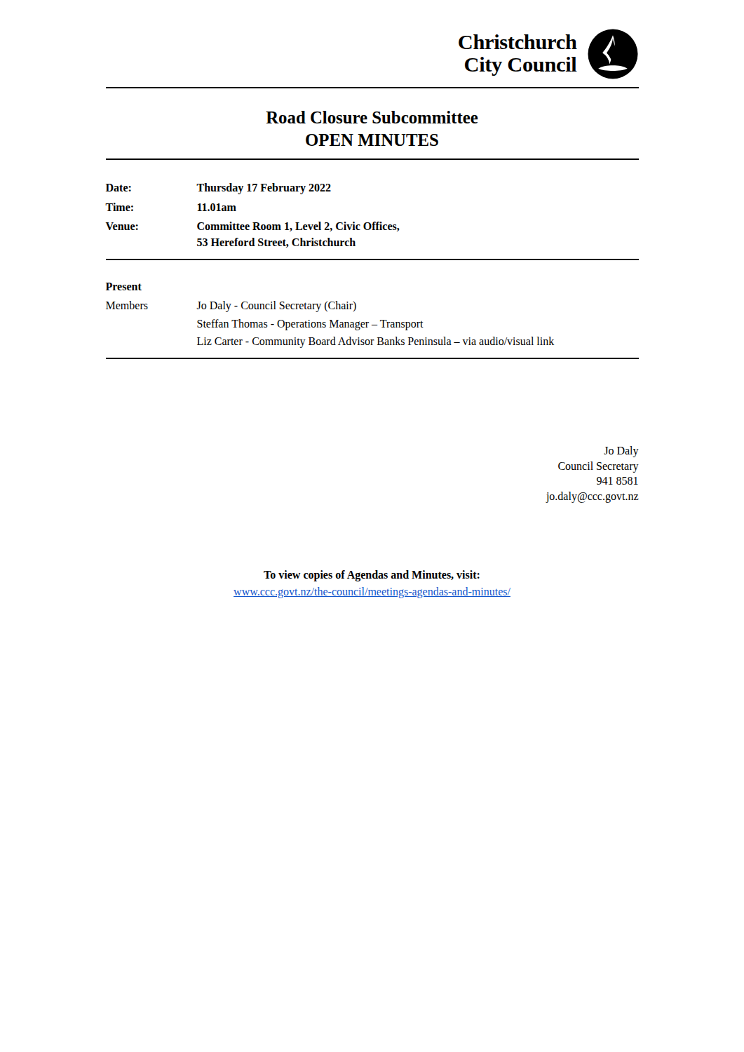Christchurch
City Council
Road Closure Subcommittee OPEN MINUTES
| Date: | Thursday 17 February 2022 |
| Time: | 11.01am |
| Venue: | Committee Room 1, Level 2, Civic Offices, 53 Hereford Street, Christchurch |
Present
| Members | Jo Daly - Council Secretary (Chair) Steffan Thomas - Operations Manager – Transport Liz Carter - Community Board Advisor Banks Peninsula – via audio/visual link |
Jo Daly
Council Secretary
941 8581
jo.daly@ccc.govt.nz
To view copies of Agendas and Minutes, visit:
www.ccc.govt.nz/the-council/meetings-agendas-and-minutes/